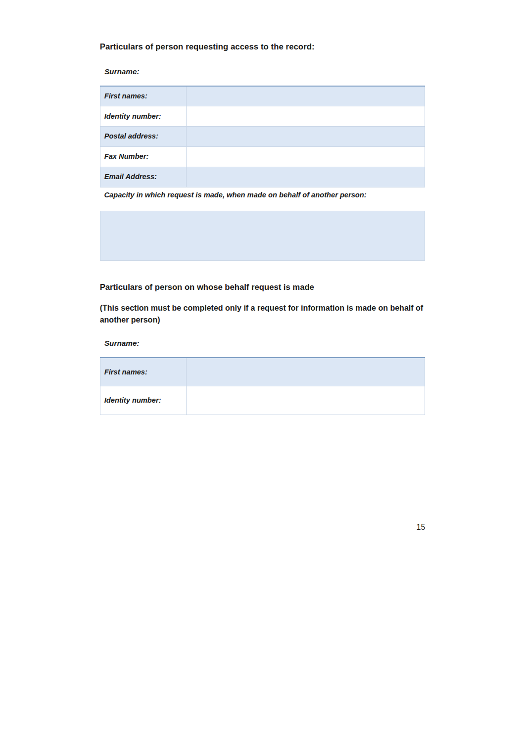Particulars of person requesting access to the record:
Surname:
| First names: | |
| Identity number: | |
| Postal address: | |
| Fax Number: | |
| Email Address: | |
Capacity in which request is made, when made on behalf of another person:
Particulars of person on whose behalf request is made
(This section must be completed only if a request for information is made on behalf of another person)
Surname:
| First names: | |
| Identity number: | |
15